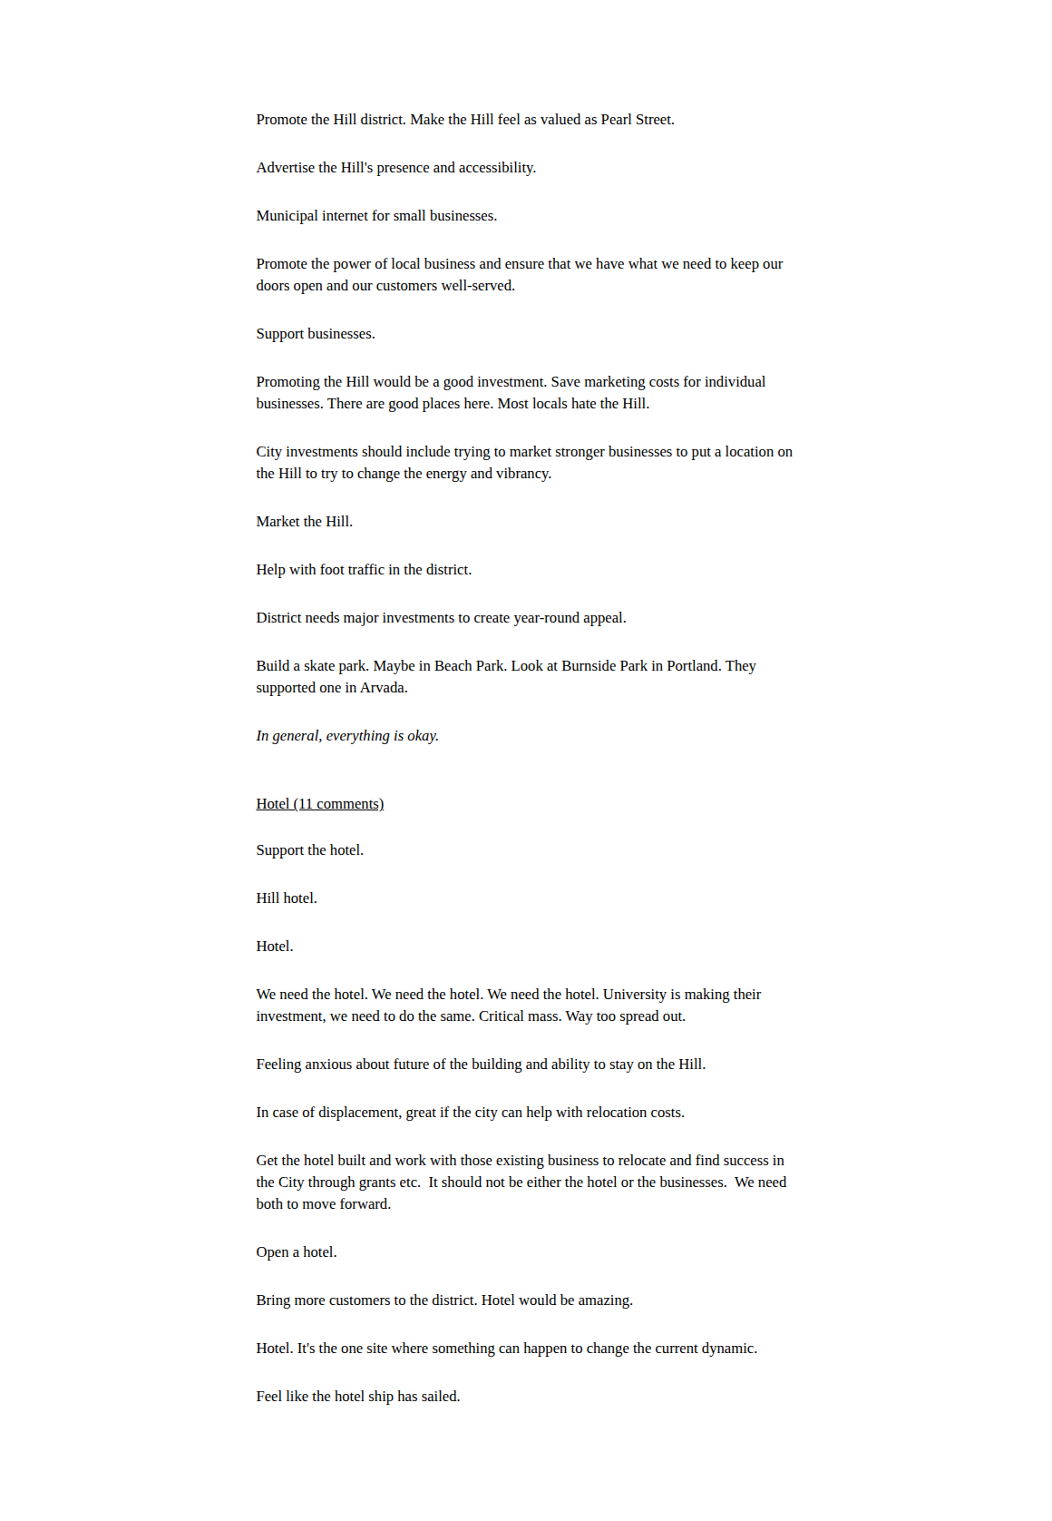Promote the Hill district. Make the Hill feel as valued as Pearl Street.
Advertise the Hill's presence and accessibility.
Municipal internet for small businesses.
Promote the power of local business and ensure that we have what we need to keep our doors open and our customers well-served.
Support businesses.
Promoting the Hill would be a good investment. Save marketing costs for individual businesses. There are good places here. Most locals hate the Hill.
City investments should include trying to market stronger businesses to put a location on the Hill to try to change the energy and vibrancy.
Market the Hill.
Help with foot traffic in the district.
District needs major investments to create year-round appeal.
Build a skate park. Maybe in Beach Park. Look at Burnside Park in Portland. They supported one in Arvada.
In general, everything is okay.
Hotel (11 comments)
Support the hotel.
Hill hotel.
Hotel.
We need the hotel. We need the hotel. We need the hotel. University is making their investment, we need to do the same. Critical mass. Way too spread out.
Feeling anxious about future of the building and ability to stay on the Hill.
In case of displacement, great if the city can help with relocation costs.
Get the hotel built and work with those existing business to relocate and find success in the City through grants etc. It should not be either the hotel or the businesses. We need both to move forward.
Open a hotel.
Bring more customers to the district. Hotel would be amazing.
Hotel. It's the one site where something can happen to change the current dynamic.
Feel like the hotel ship has sailed.